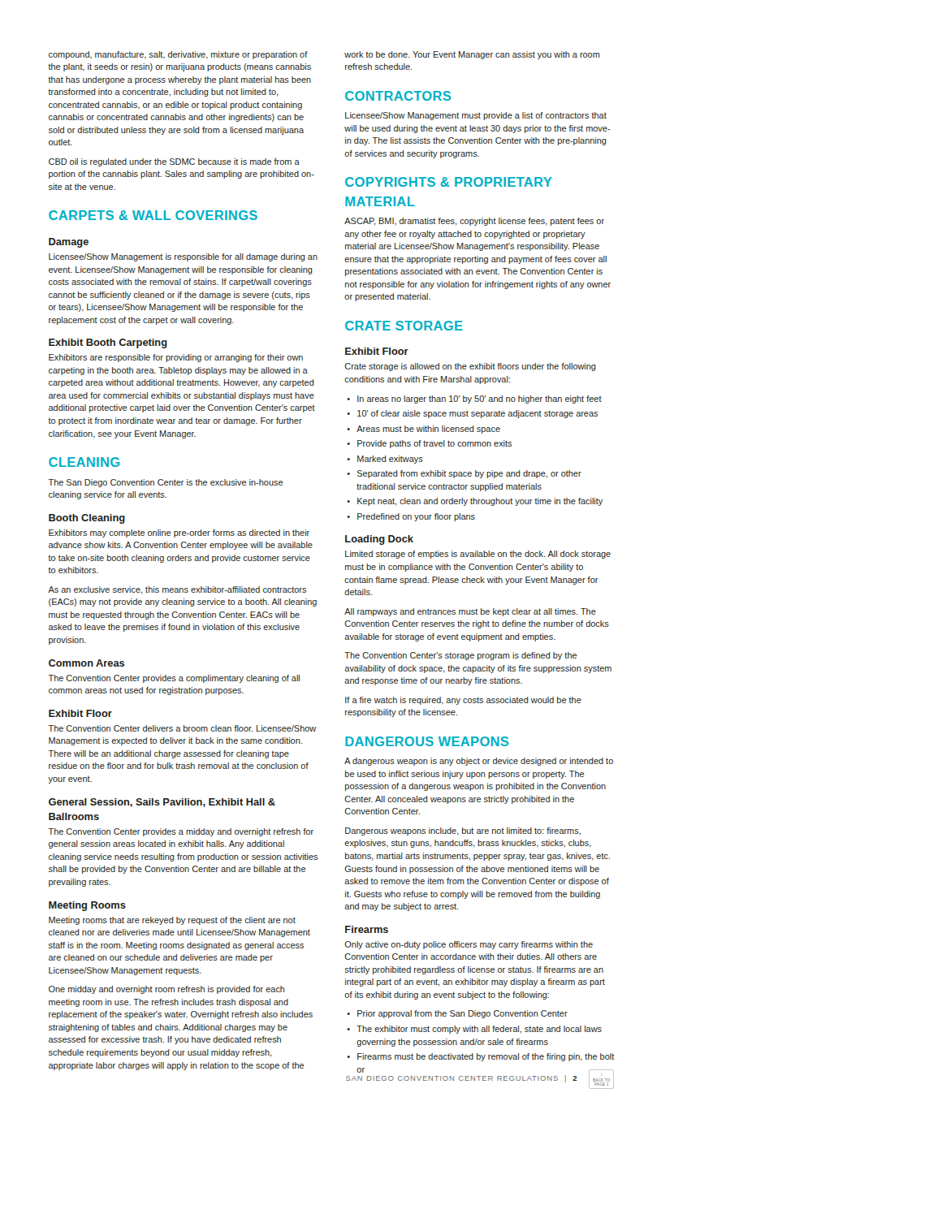compound, manufacture, salt, derivative, mixture or preparation of the plant, it seeds or resin) or marijuana products (means cannabis that has undergone a process whereby the plant material has been transformed into a concentrate, including but not limited to, concentrated cannabis, or an edible or topical product containing cannabis or concentrated cannabis and other ingredients) can be sold or distributed unless they are sold from a licensed marijuana outlet.
CBD oil is regulated under the SDMC because it is made from a portion of the cannabis plant. Sales and sampling are prohibited on-site at the venue.
Carpets & Wall Coverings
Damage
Licensee/Show Management is responsible for all damage during an event. Licensee/Show Management will be responsible for cleaning costs associated with the removal of stains. If carpet/wall coverings cannot be sufficiently cleaned or if the damage is severe (cuts, rips or tears), Licensee/Show Management will be responsible for the replacement cost of the carpet or wall covering.
Exhibit Booth Carpeting
Exhibitors are responsible for providing or arranging for their own carpeting in the booth area. Tabletop displays may be allowed in a carpeted area without additional treatments. However, any carpeted area used for commercial exhibits or substantial displays must have additional protective carpet laid over the Convention Center's carpet to protect it from inordinate wear and tear or damage. For further clarification, see your Event Manager.
Cleaning
The San Diego Convention Center is the exclusive in-house cleaning service for all events.
Booth Cleaning
Exhibitors may complete online pre-order forms as directed in their advance show kits. A Convention Center employee will be available to take on-site booth cleaning orders and provide customer service to exhibitors.
As an exclusive service, this means exhibitor-affiliated contractors (EACs) may not provide any cleaning service to a booth. All cleaning must be requested through the Convention Center. EACs will be asked to leave the premises if found in violation of this exclusive provision.
Common Areas
The Convention Center provides a complimentary cleaning of all common areas not used for registration purposes.
Exhibit Floor
The Convention Center delivers a broom clean floor. Licensee/Show Management is expected to deliver it back in the same condition. There will be an additional charge assessed for cleaning tape residue on the floor and for bulk trash removal at the conclusion of your event.
General Session, Sails Pavilion, Exhibit Hall & Ballrooms
The Convention Center provides a midday and overnight refresh for general session areas located in exhibit halls. Any additional cleaning service needs resulting from production or session activities shall be provided by the Convention Center and are billable at the prevailing rates.
Meeting Rooms
Meeting rooms that are rekeyed by request of the client are not cleaned nor are deliveries made until Licensee/Show Management staff is in the room. Meeting rooms designated as general access are cleaned on our schedule and deliveries are made per Licensee/Show Management requests.
One midday and overnight room refresh is provided for each meeting room in use. The refresh includes trash disposal and replacement of the speaker's water. Overnight refresh also includes straightening of tables and chairs. Additional charges may be assessed for excessive trash. If you have dedicated refresh schedule requirements beyond our usual midday refresh, appropriate labor charges will apply in relation to the scope of the work to be done. Your Event Manager can assist you with a room refresh schedule.
Contractors
Licensee/Show Management must provide a list of contractors that will be used during the event at least 30 days prior to the first move-in day. The list assists the Convention Center with the pre-planning of services and security programs.
Copyrights & Proprietary Material
ASCAP, BMI, dramatist fees, copyright license fees, patent fees or any other fee or royalty attached to copyrighted or proprietary material are Licensee/Show Management's responsibility. Please ensure that the appropriate reporting and payment of fees cover all presentations associated with an event. The Convention Center is not responsible for any violation for infringement rights of any owner or presented material.
Crate Storage
Exhibit Floor
Crate storage is allowed on the exhibit floors under the following conditions and with Fire Marshal approval:
In areas no larger than 10' by 50' and no higher than eight feet
10' of clear aisle space must separate adjacent storage areas
Areas must be within licensed space
Provide paths of travel to common exits
Marked exitways
Separated from exhibit space by pipe and drape, or other traditional service contractor supplied materials
Kept neat, clean and orderly throughout your time in the facility
Predefined on your floor plans
Loading Dock
Limited storage of empties is available on the dock. All dock storage must be in compliance with the Convention Center's ability to contain flame spread. Please check with your Event Manager for details.
All rampways and entrances must be kept clear at all times. The Convention Center reserves the right to define the number of docks available for storage of event equipment and empties.
The Convention Center's storage program is defined by the availability of dock space, the capacity of its fire suppression system and response time of our nearby fire stations.
If a fire watch is required, any costs associated would be the responsibility of the licensee.
Dangerous Weapons
A dangerous weapon is any object or device designed or intended to be used to inflict serious injury upon persons or property. The possession of a dangerous weapon is prohibited in the Convention Center. All concealed weapons are strictly prohibited in the Convention Center.
Dangerous weapons include, but are not limited to: firearms, explosives, stun guns, handcuffs, brass knuckles, sticks, clubs, batons, martial arts instruments, pepper spray, tear gas, knives, etc. Guests found in possession of the above mentioned items will be asked to remove the item from the Convention Center or dispose of it. Guests who refuse to comply will be removed from the building and may be subject to arrest.
Firearms
Only active on-duty police officers may carry firearms within the Convention Center in accordance with their duties. All others are strictly prohibited regardless of license or status. If firearms are an integral part of an event, an exhibitor may display a firearm as part of its exhibit during an event subject to the following:
Prior approval from the San Diego Convention Center
The exhibitor must comply with all federal, state and local laws governing the possession and/or sale of firearms
Firearms must be deactivated by removal of the firing pin, the bolt or
SAN DIEGO CONVENTION CENTER REGULATIONS | 2 ↑BACK TO
PAGE 1